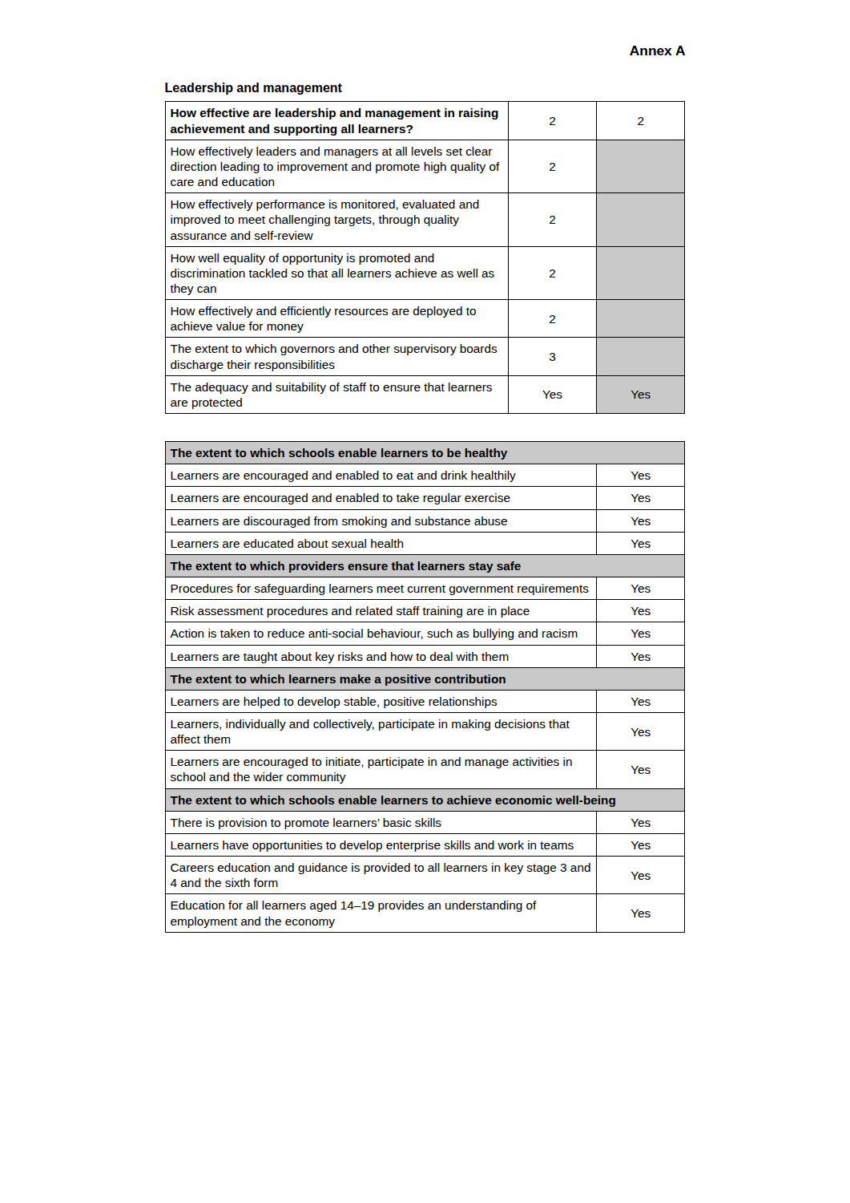Annex A
Leadership and management
| How effective are leadership and management in raising achievement and supporting all learners? | 2 | 2 |
| How effectively leaders and managers at all levels set clear direction leading to improvement and promote high quality of care and education | 2 | |
| How effectively performance is monitored, evaluated and improved to meet challenging targets, through quality assurance and self-review | 2 | |
| How well equality of opportunity is promoted and discrimination tackled so that all learners achieve as well as they can | 2 | |
| How effectively and efficiently resources are deployed to achieve value for money | 2 | |
| The extent to which governors and other supervisory boards discharge their responsibilities | 3 | |
| The adequacy and suitability of staff to ensure that learners are protected | Yes | Yes |
| The extent to which schools enable learners to be healthy |
| Learners are encouraged and enabled to eat and drink healthily | Yes |
| Learners are encouraged and enabled to take regular exercise | Yes |
| Learners are discouraged from smoking and substance abuse | Yes |
| Learners are educated about sexual health | Yes |
| The extent to which providers ensure that learners stay safe |
| Procedures for safeguarding learners meet current government requirements | Yes |
| Risk assessment procedures and related staff training are in place | Yes |
| Action is taken to reduce anti-social behaviour, such as bullying and racism | Yes |
| Learners are taught about key risks and how to deal with them | Yes |
| The extent to which learners make a positive contribution |
| Learners are helped to develop stable, positive relationships | Yes |
| Learners, individually and collectively, participate in making decisions that affect them | Yes |
| Learners are encouraged to initiate, participate in and manage activities in school and the wider community | Yes |
| The extent to which schools enable learners to achieve economic well-being |
| There is provision to promote learners’ basic skills | Yes |
| Learners have opportunities to develop enterprise skills and work in teams | Yes |
| Careers education and guidance is provided to all learners in key stage 3 and 4 and the sixth form | Yes |
| Education for all learners aged 14–19 provides an understanding of employment and the economy | Yes |